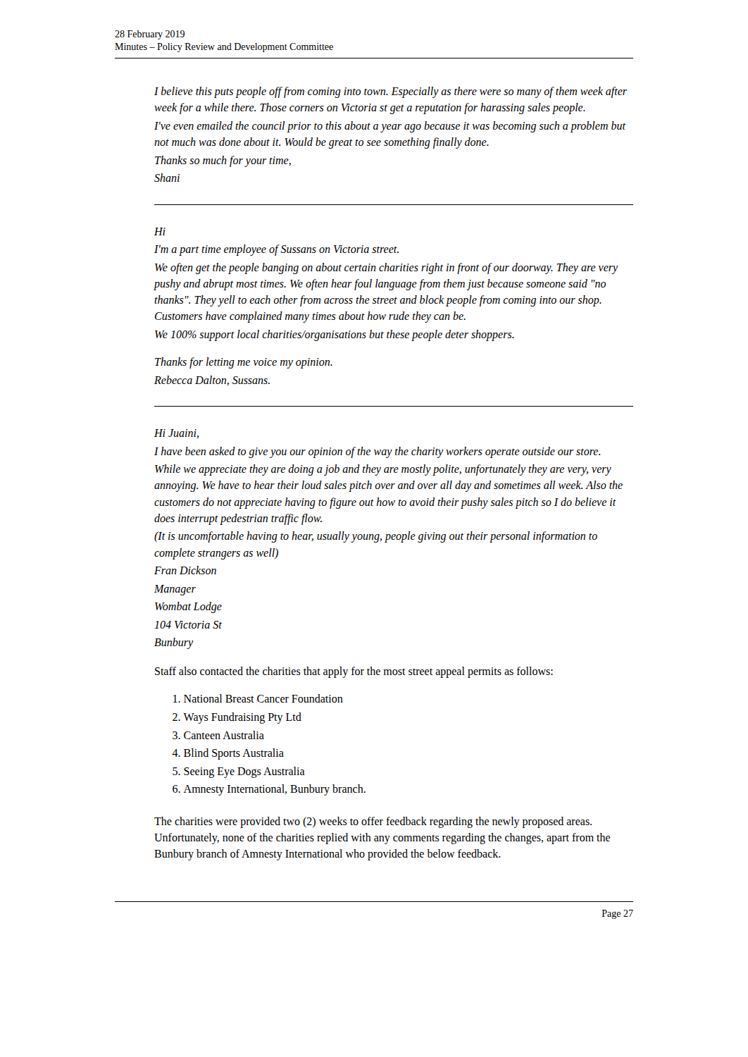28 February 2019 Minutes – Policy Review and Development Committee
I believe this puts people off from coming into town. Especially as there were so many of them week after week for a while there. Those corners on Victoria st get a reputation for harassing sales people.
I've even emailed the council prior to this about a year ago because it was becoming such a problem but not much was done about it. Would be great to see something finally done.
Thanks so much for your time,
Shani
Hi
I'm a part time employee of Sussans on Victoria street.
We often get the people banging on about certain charities right in front of our doorway. They are very pushy and abrupt most times. We often hear foul language from them just because someone said "no thanks". They yell to each other from across the street and block people from coming into our shop. Customers have complained many times about how rude they can be.
We 100% support local charities/organisations but these people deter shoppers.
Thanks for letting me voice my opinion.
Rebecca Dalton, Sussans.
Hi Juaini,
I have been asked to give you our opinion of the way the charity workers operate outside our store.
While we appreciate they are doing a job and they are mostly polite, unfortunately they are very, very annoying. We have to hear their loud sales pitch over and over all day and sometimes all week. Also the customers do not appreciate having to figure out how to avoid their pushy sales pitch so I do believe it does interrupt pedestrian traffic flow.
(It is uncomfortable having to hear, usually young, people giving out their personal information to complete strangers as well)
Fran Dickson
Manager
Wombat Lodge
104 Victoria St
Bunbury
Staff also contacted the charities that apply for the most street appeal permits as follows:
National Breast Cancer Foundation
Ways Fundraising Pty Ltd
Canteen Australia
Blind Sports Australia
Seeing Eye Dogs Australia
Amnesty International, Bunbury branch.
The charities were provided two (2) weeks to offer feedback regarding the newly proposed areas. Unfortunately, none of the charities replied with any comments regarding the changes, apart from the Bunbury branch of Amnesty International who provided the below feedback.
Page 27